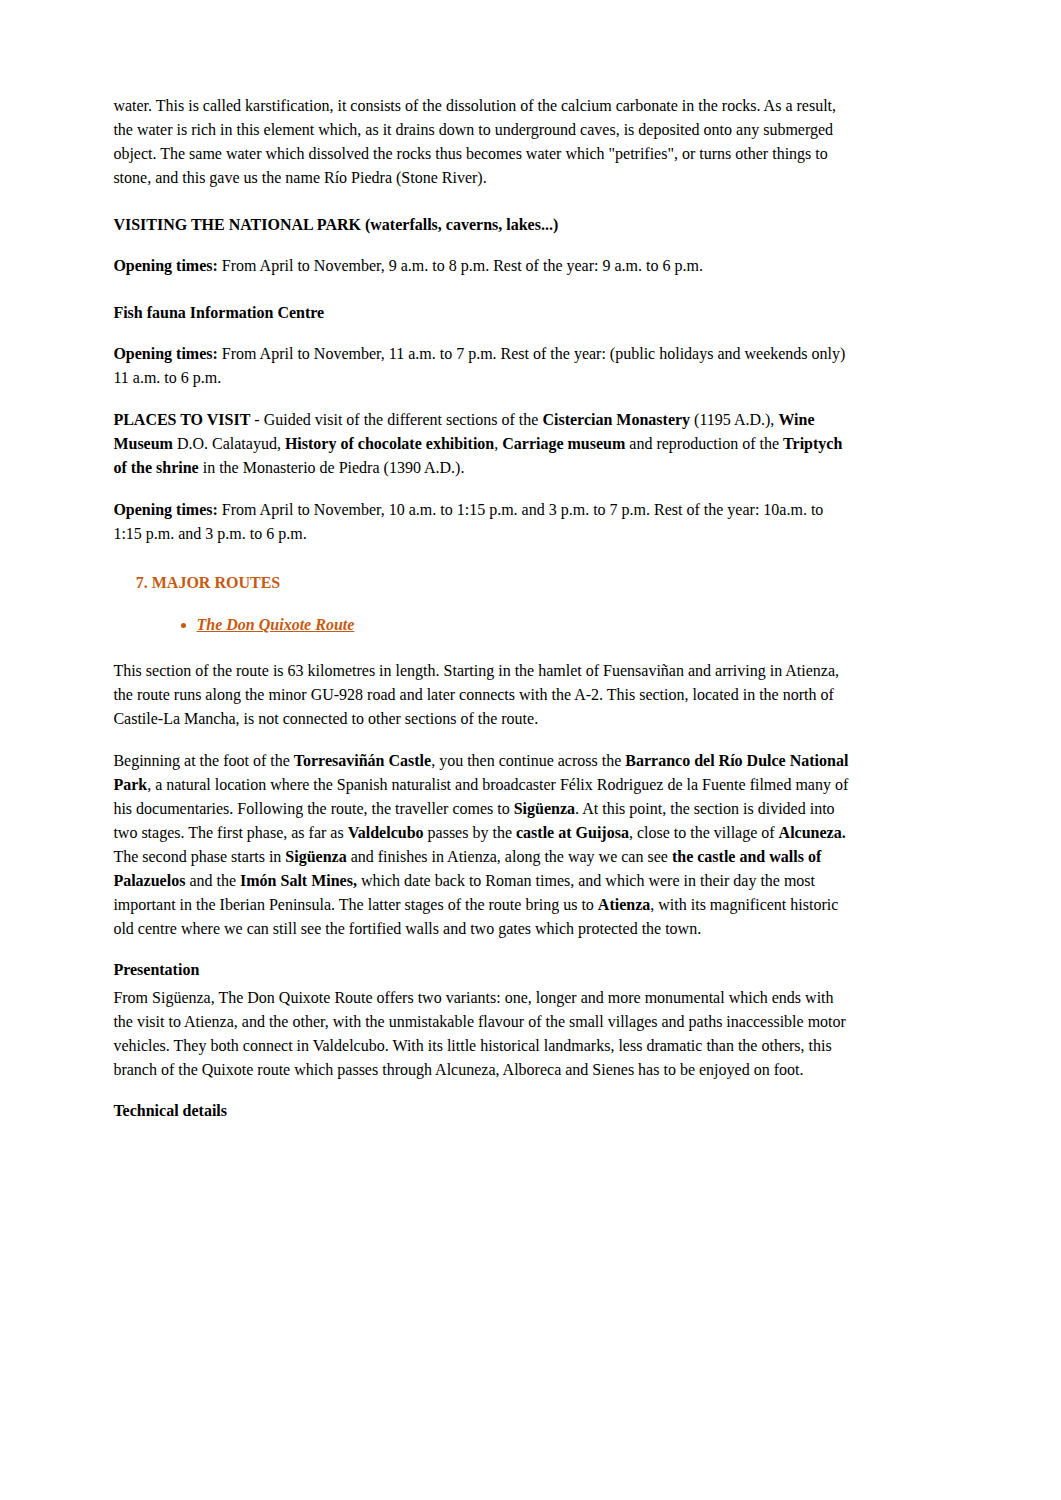water. This is called karstification, it consists of the dissolution of the calcium carbonate in the rocks. As a result, the water is rich in this element which, as it drains down to underground caves, is deposited onto any submerged object. The same water which dissolved the rocks thus becomes water which "petrifies", or turns other things to stone, and this gave us the name Río Piedra (Stone River).
VISITING THE NATIONAL PARK (waterfalls, caverns, lakes...)
Opening times: From April to November, 9 a.m. to 8 p.m. Rest of the year: 9 a.m. to 6 p.m.
Fish fauna Information Centre
Opening times: From April to November, 11 a.m. to 7 p.m. Rest of the year: (public holidays and weekends only) 11 a.m. to 6 p.m.
PLACES TO VISIT - Guided visit of the different sections of the Cistercian Monastery (1195 A.D.), Wine Museum D.O. Calatayud, History of chocolate exhibition, Carriage museum and reproduction of the Triptych of the shrine in the Monasterio de Piedra (1390 A.D.).
Opening times: From April to November, 10 a.m. to 1:15 p.m. and 3 p.m. to 7 p.m. Rest of the year: 10a.m. to 1:15 p.m. and 3 p.m. to 6 p.m.
MAJOR ROUTES
The Don Quixote Route
This section of the route is 63 kilometres in length. Starting in the hamlet of Fuensaviñan and arriving in Atienza, the route runs along the minor GU-928 road and later connects with the A-2. This section, located in the north of Castile-La Mancha, is not connected to other sections of the route.
Beginning at the foot of the Torresaviñán Castle, you then continue across the Barranco del Río Dulce National Park, a natural location where the Spanish naturalist and broadcaster Félix Rodriguez de la Fuente filmed many of his documentaries. Following the route, the traveller comes to Sigüenza. At this point, the section is divided into two stages. The first phase, as far as Valdelcubo passes by the castle at Guijosa, close to the village of Alcuneza. The second phase starts in Sigüenza and finishes in Atienza, along the way we can see the castle and walls of Palazuelos and the Imón Salt Mines, which date back to Roman times, and which were in their day the most important in the Iberian Peninsula. The latter stages of the route bring us to Atienza, with its magnificent historic old centre where we can still see the fortified walls and two gates which protected the town.
Presentation
From Sigüenza, The Don Quixote Route offers two variants: one, longer and more monumental which ends with the visit to Atienza, and the other, with the unmistakable flavour of the small villages and paths inaccessible motor vehicles. They both connect in Valdelcubo. With its little historical landmarks, less dramatic than the others, this branch of the Quixote route which passes through Alcuneza, Alboreca and Sienes has to be enjoyed on foot.
Technical details